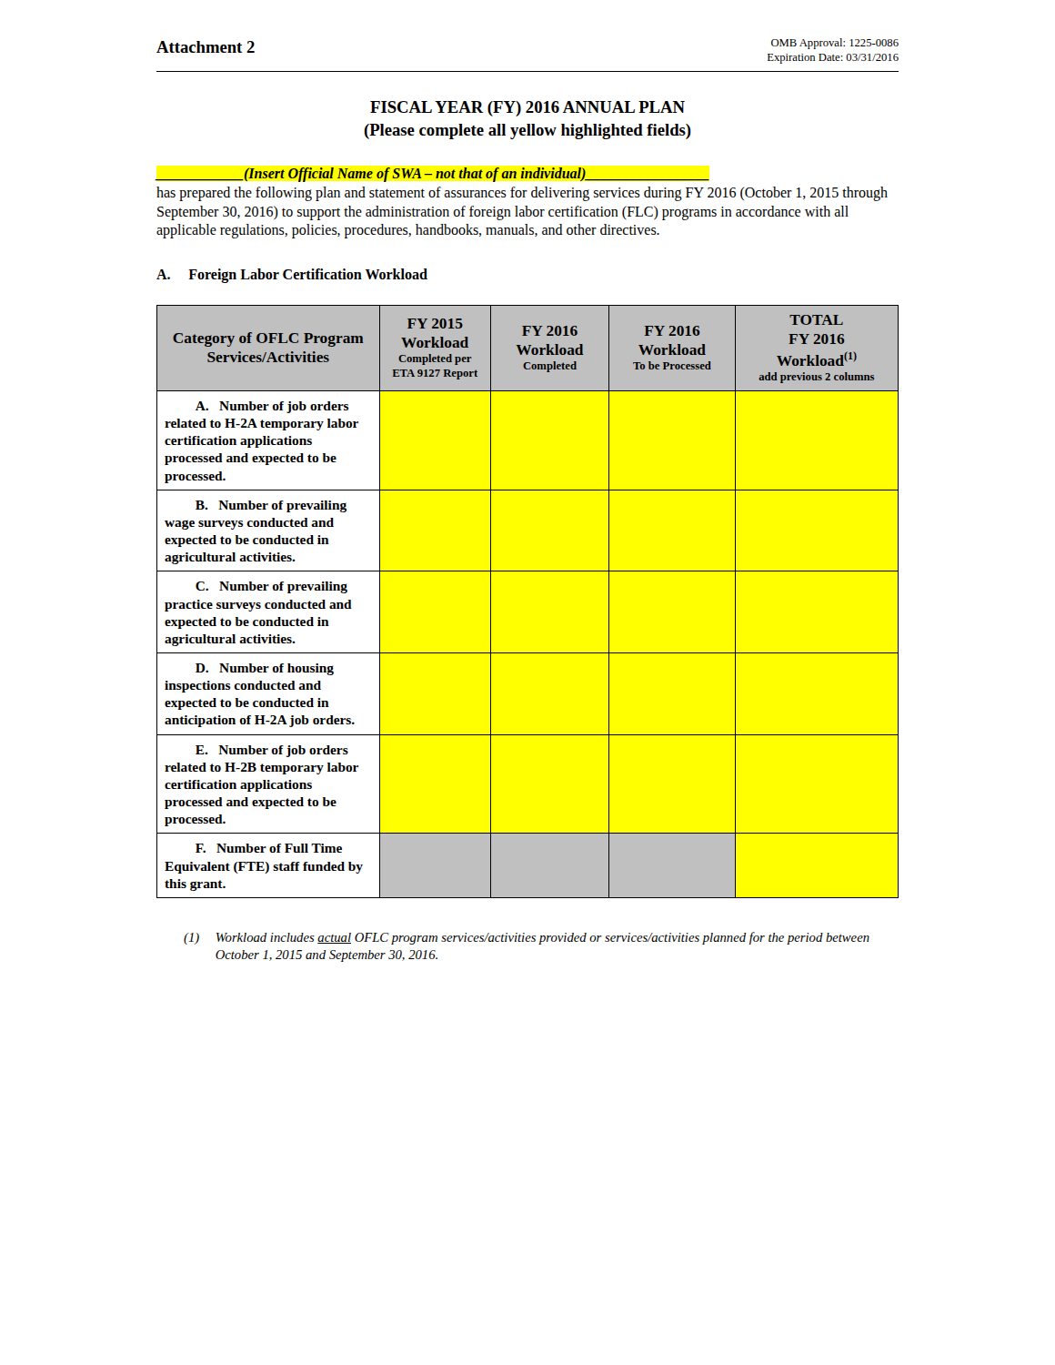Attachment 2
OMB Approval: 1225-0086
Expiration Date: 03/31/2016
FISCAL YEAR (FY) 2016 ANNUAL PLAN (Please complete all yellow highlighted fields)
____________(Insert Official Name of SWA – not that of an individual)_________________
has prepared the following plan and statement of assurances for delivering services during FY 2016 (October 1, 2015 through September 30, 2016) to support the administration of foreign labor certification (FLC) programs in accordance with all applicable regulations, policies, procedures, handbooks, manuals, and other directives.
A. Foreign Labor Certification Workload
| Category of OFLC Program Services/Activities | FY 2015 Workload Completed per ETA 9127 Report | FY 2016 Workload Completed | FY 2016 Workload To be Processed | TOTAL FY 2016 Workload (1) add previous 2 columns |
| --- | --- | --- | --- | --- |
| A. Number of job orders related to H-2A temporary labor certification applications processed and expected to be processed. | | | | |
| B. Number of prevailing wage surveys conducted and expected to be conducted in agricultural activities. | | | | |
| C. Number of prevailing practice surveys conducted and expected to be conducted in agricultural activities. | | | | |
| D. Number of housing inspections conducted and expected to be conducted in anticipation of H-2A job orders. | | | | |
| E. Number of job orders related to H-2B temporary labor certification applications processed and expected to be processed. | | | | |
| F. Number of Full Time Equivalent (FTE) staff funded by this grant. | | | | |
(1)
Workload includes actual OFLC program services/activities provided or services/activities planned for the period between October 1, 2015 and September 30, 2016.